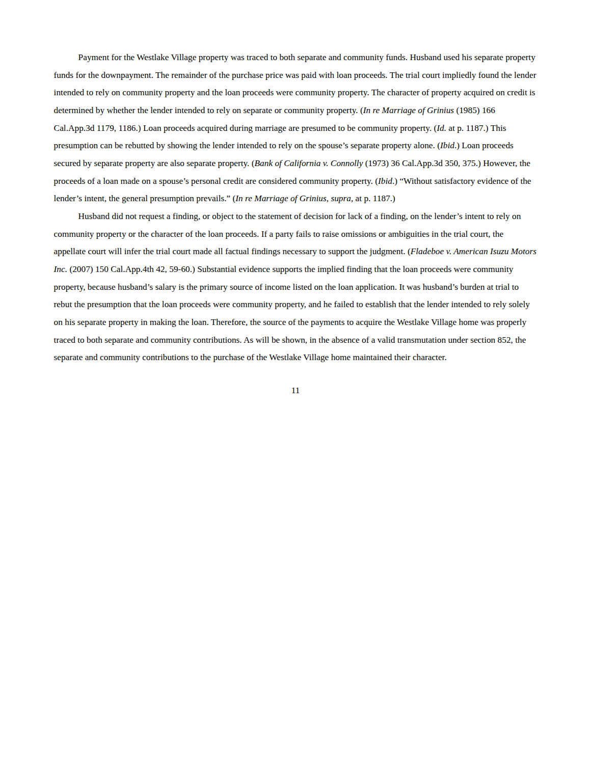Payment for the Westlake Village property was traced to both separate and community funds. Husband used his separate property funds for the downpayment. The remainder of the purchase price was paid with loan proceeds. The trial court impliedly found the lender intended to rely on community property and the loan proceeds were community property. The character of property acquired on credit is determined by whether the lender intended to rely on separate or community property. (In re Marriage of Grinius (1985) 166 Cal.App.3d 1179, 1186.) Loan proceeds acquired during marriage are presumed to be community property. (Id. at p. 1187.) This presumption can be rebutted by showing the lender intended to rely on the spouse’s separate property alone. (Ibid.) Loan proceeds secured by separate property are also separate property. (Bank of California v. Connolly (1973) 36 Cal.App.3d 350, 375.) However, the proceeds of a loan made on a spouse’s personal credit are considered community property. (Ibid.) “Without satisfactory evidence of the lender’s intent, the general presumption prevails.” (In re Marriage of Grinius, supra, at p. 1187.)
Husband did not request a finding, or object to the statement of decision for lack of a finding, on the lender’s intent to rely on community property or the character of the loan proceeds. If a party fails to raise omissions or ambiguities in the trial court, the appellate court will infer the trial court made all factual findings necessary to support the judgment. (Fladeboe v. American Isuzu Motors Inc. (2007) 150 Cal.App.4th 42, 59-60.) Substantial evidence supports the implied finding that the loan proceeds were community property, because husband’s salary is the primary source of income listed on the loan application. It was husband’s burden at trial to rebut the presumption that the loan proceeds were community property, and he failed to establish that the lender intended to rely solely on his separate property in making the loan. Therefore, the source of the payments to acquire the Westlake Village home was properly traced to both separate and community contributions. As will be shown, in the absence of a valid transmutation under section 852, the separate and community contributions to the purchase of the Westlake Village home maintained their character.
11